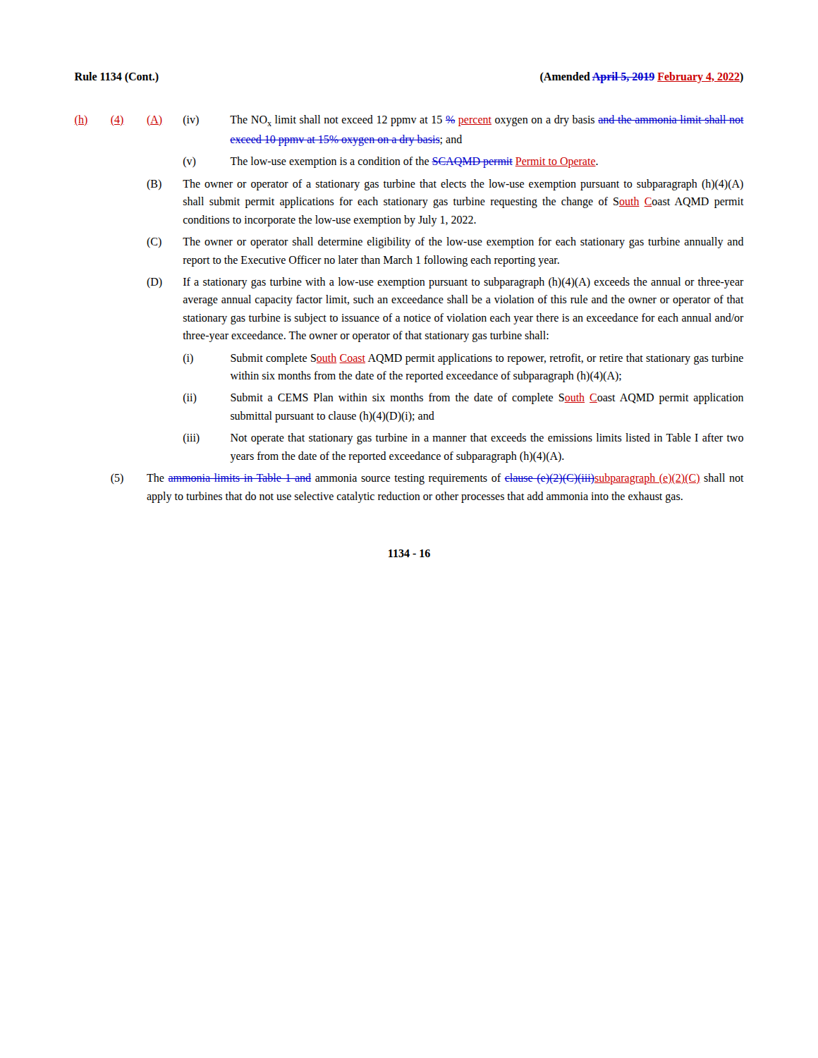Rule 1134 (Cont.)
(Amended April 5, 2019 February 4, 2022)
(h)
(4)
(A)
(iv)
The NOx limit shall not exceed 12 ppmv at 15 % percent oxygen on a dry basis and the ammonia limit shall not exceed 10 ppmv at 15% oxygen on a dry basis; and
(v)
The low-use exemption is a condition of the SCAQMD permit Permit to Operate.
(B)
The owner or operator of a stationary gas turbine that elects the low-use exemption pursuant to subparagraph (h)(4)(A) shall submit permit applications for each stationary gas turbine requesting the change of South Coast AQMD permit conditions to incorporate the low-use exemption by July 1, 2022.
(C)
The owner or operator shall determine eligibility of the low-use exemption for each stationary gas turbine annually and report to the Executive Officer no later than March 1 following each reporting year.
(D)
If a stationary gas turbine with a low-use exemption pursuant to subparagraph (h)(4)(A) exceeds the annual or three-year average annual capacity factor limit, such an exceedance shall be a violation of this rule and the owner or operator of that stationary gas turbine is subject to issuance of a notice of violation each year there is an exceedance for each annual and/or three-year exceedance. The owner or operator of that stationary gas turbine shall:
(i)
Submit complete South Coast AQMD permit applications to repower, retrofit, or retire that stationary gas turbine within six months from the date of the reported exceedance of subparagraph (h)(4)(A);
(ii)
Submit a CEMS Plan within six months from the date of complete South Coast AQMD permit application submittal pursuant to clause (h)(4)(D)(i); and
(iii)
Not operate that stationary gas turbine in a manner that exceeds the emissions limits listed in Table I after two years from the date of the reported exceedance of subparagraph (h)(4)(A).
(5)
The ammonia limits in Table 1 and ammonia source testing requirements of clause (e)(2)(C)(iii) subparagraph (e)(2)(C) shall not apply to turbines that do not use selective catalytic reduction or other processes that add ammonia into the exhaust gas.
1134 - 16